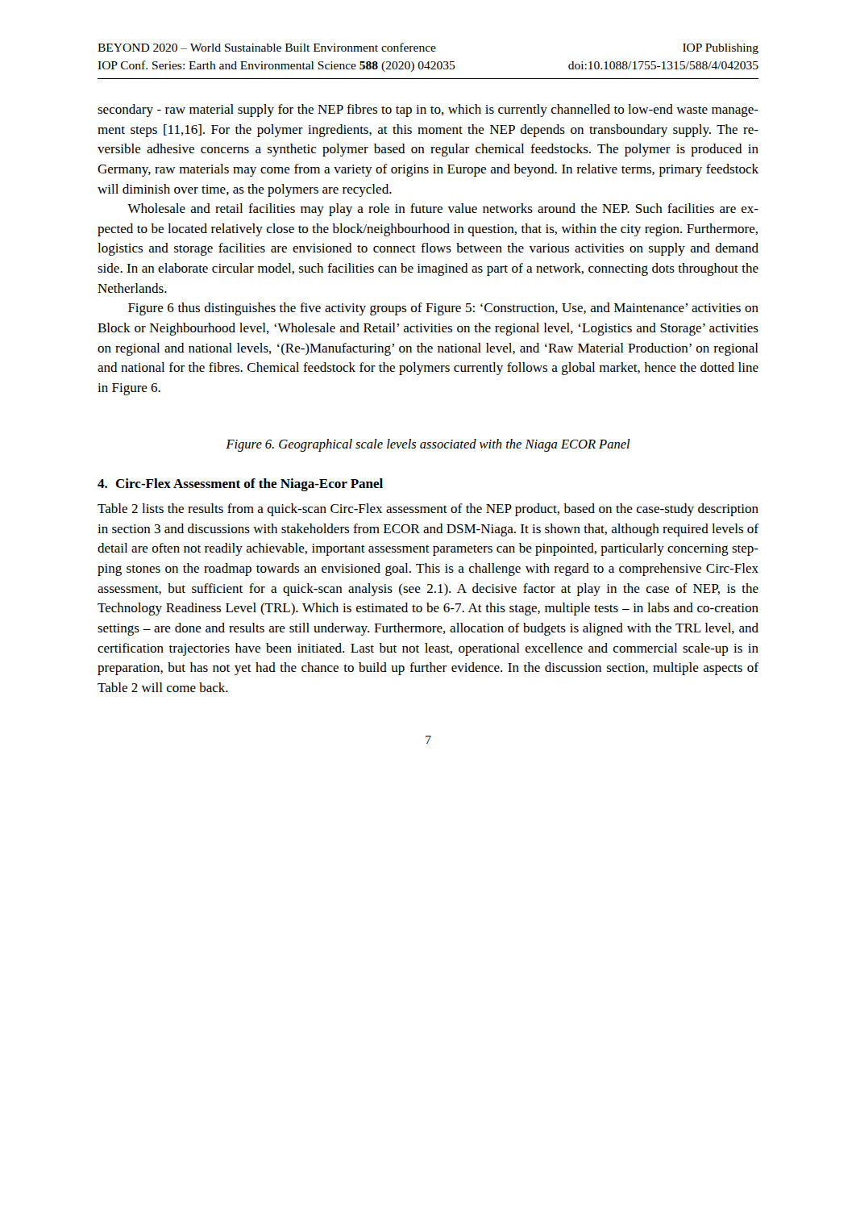BEYOND 2020 – World Sustainable Built Environment conference
IOP Publishing
IOP Conf. Series: Earth and Environmental Science 588 (2020) 042035
doi:10.1088/1755-1315/588/4/042035
secondary - raw material supply for the NEP fibres to tap in to, which is currently channelled to low-end waste management steps [11,16]. For the polymer ingredients, at this moment the NEP depends on transboundary supply. The reversible adhesive concerns a synthetic polymer based on regular chemical feedstocks. The polymer is produced in Germany, raw materials may come from a variety of origins in Europe and beyond. In relative terms, primary feedstock will diminish over time, as the polymers are recycled.
Wholesale and retail facilities may play a role in future value networks around the NEP. Such facilities are expected to be located relatively close to the block/neighbourhood in question, that is, within the city region. Furthermore, logistics and storage facilities are envisioned to connect flows between the various activities on supply and demand side. In an elaborate circular model, such facilities can be imagined as part of a network, connecting dots throughout the Netherlands.
Figure 6 thus distinguishes the five activity groups of Figure 5: ‘Construction, Use, and Maintenance’ activities on Block or Neighbourhood level, ‘Wholesale and Retail’ activities on the regional level, ‘Logistics and Storage’ activities on regional and national levels, ‘(Re-)Manufacturing’ on the national level, and ‘Raw Material Production’ on regional and national for the fibres. Chemical feedstock for the polymers currently follows a global market, hence the dotted line in Figure 6.
Figure 6. Geographical scale levels associated with the Niaga ECOR Panel
4. Circ-Flex Assessment of the Niaga-Ecor Panel
Table 2 lists the results from a quick-scan Circ-Flex assessment of the NEP product, based on the case-study description in section 3 and discussions with stakeholders from ECOR and DSM-Niaga. It is shown that, although required levels of detail are often not readily achievable, important assessment parameters can be pinpointed, particularly concerning stepping stones on the roadmap towards an envisioned goal. This is a challenge with regard to a comprehensive Circ-Flex assessment, but sufficient for a quick-scan analysis (see 2.1). A decisive factor at play in the case of NEP, is the Technology Readiness Level (TRL). Which is estimated to be 6-7. At this stage, multiple tests – in labs and co-creation settings – are done and results are still underway. Furthermore, allocation of budgets is aligned with the TRL level, and certification trajectories have been initiated. Last but not least, operational excellence and commercial scale-up is in preparation, but has not yet had the chance to build up further evidence. In the discussion section, multiple aspects of Table 2 will come back.
7